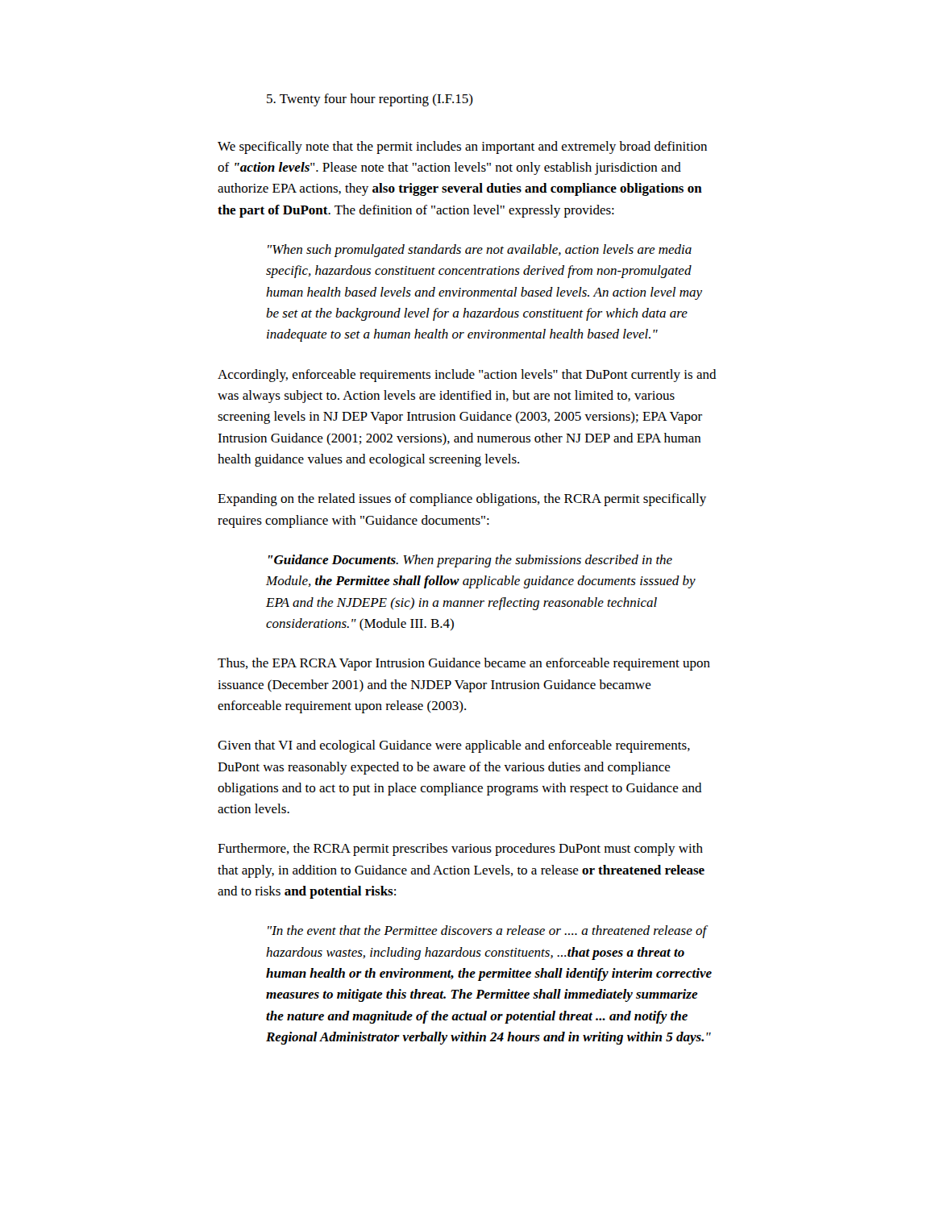5. Twenty four hour reporting (I.F.15)
We specifically note that the permit includes an important and extremely broad definition of "action levels". Please note that "action levels" not only establish jurisdiction and authorize EPA actions, they also trigger several duties and compliance obligations on the part of DuPont. The definition of "action level" expressly provides:
"When such promulgated standards are not available, action levels are media specific, hazardous constituent concentrations derived from non-promulgated human health based levels and environmental based levels. An action level may be set at the background level for a hazardous constituent for which data are inadequate to set a human health or environmental health based level."
Accordingly, enforceable requirements include "action levels" that DuPont currently is and was always subject to. Action levels are identified in, but are not limited to, various screening levels in NJ DEP Vapor Intrusion Guidance (2003, 2005 versions); EPA Vapor Intrusion Guidance (2001; 2002 versions), and numerous other NJ DEP and EPA human health guidance values and ecological screening levels.
Expanding on the related issues of compliance obligations, the RCRA permit specifically requires compliance with "Guidance documents":
"Guidance Documents. When preparing the submissions described in the Module, the Permittee shall follow applicable guidance documents isssued by EPA and the NJDEPE (sic) in a manner reflecting reasonable technical considerations." (Module III. B.4)
Thus, the EPA RCRA Vapor Intrusion Guidance became an enforceable requirement upon issuance (December 2001) and the NJDEP Vapor Intrusion Guidance becamwe enforceable requirement upon release (2003).
Given that VI and ecological Guidance were applicable and enforceable requirements, DuPont was reasonably expected to be aware of the various duties and compliance obligations and to act to put in place compliance programs with respect to Guidance and action levels.
Furthermore, the RCRA permit prescribes various procedures DuPont must comply with that apply, in addition to Guidance and Action Levels, to a release or threatened release and to risks and potential risks:
"In the event that the Permittee discovers a release or .... a threatened release of hazardous wastes, including hazardous constituents, ...that poses a threat to human health or th environment, the permittee shall identify interim corrective measures to mitigate this threat. The Permittee shall immediately summarize the nature and magnitude of the actual or potential threat ... and notify the Regional Administrator verbally within 24 hours and in writing within 5 days."